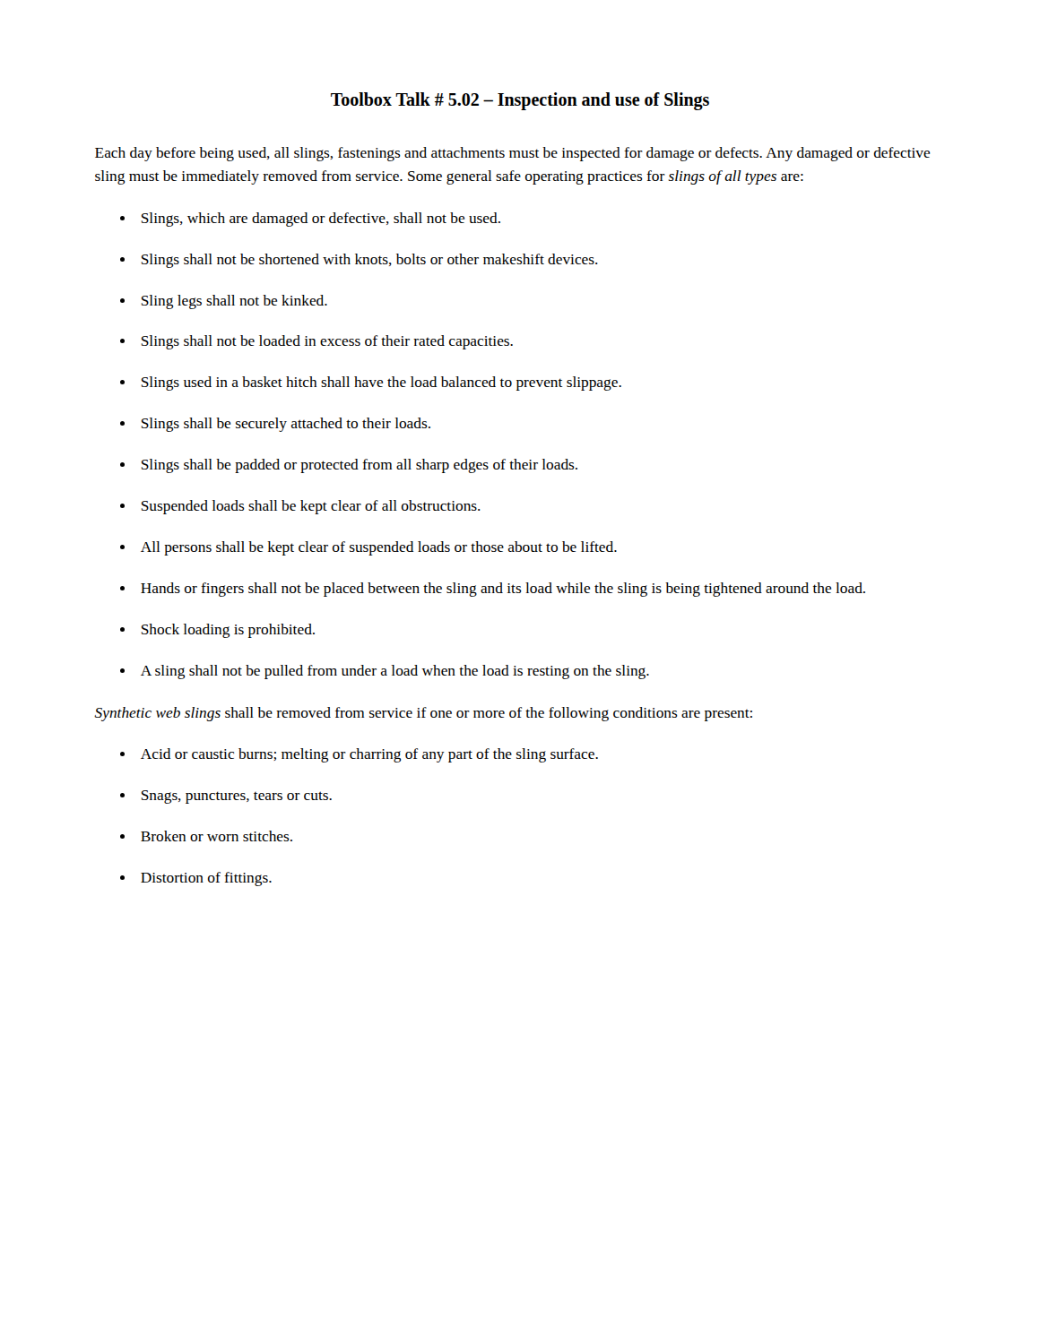Toolbox Talk # 5.02 – Inspection and use of Slings
Each day before being used, all slings, fastenings and attachments must be inspected for damage or defects. Any damaged or defective sling must be immediately removed from service. Some general safe operating practices for slings of all types are:
Slings, which are damaged or defective, shall not be used.
Slings shall not be shortened with knots, bolts or other makeshift devices.
Sling legs shall not be kinked.
Slings shall not be loaded in excess of their rated capacities.
Slings used in a basket hitch shall have the load balanced to prevent slippage.
Slings shall be securely attached to their loads.
Slings shall be padded or protected from all sharp edges of their loads.
Suspended loads shall be kept clear of all obstructions.
All persons shall be kept clear of suspended loads or those about to be lifted.
Hands or fingers shall not be placed between the sling and its load while the sling is being tightened around the load.
Shock loading is prohibited.
A sling shall not be pulled from under a load when the load is resting on the sling.
Synthetic web slings shall be removed from service if one or more of the following conditions are present:
Acid or caustic burns; melting or charring of any part of the sling surface.
Snags, punctures, tears or cuts.
Broken or worn stitches.
Distortion of fittings.